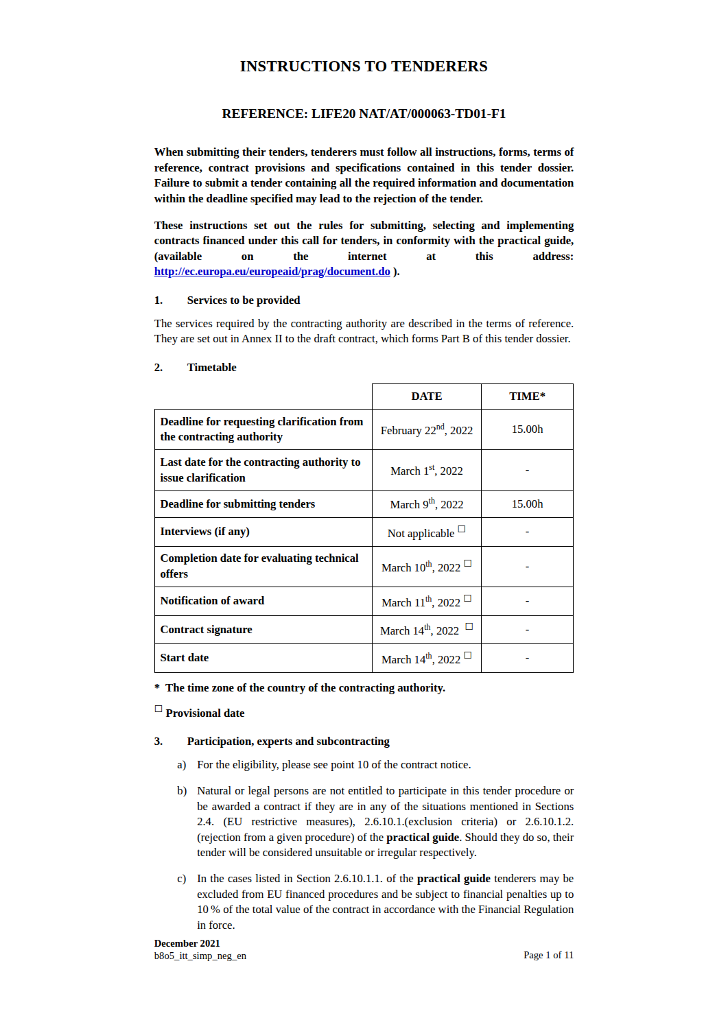INSTRUCTIONS TO TENDERERS
REFERENCE: LIFE20 NAT/AT/000063-TD01-F1
When submitting their tenders, tenderers must follow all instructions, forms, terms of reference, contract provisions and specifications contained in this tender dossier. Failure to submit a tender containing all the required information and documentation within the deadline specified may lead to the rejection of the tender.
These instructions set out the rules for submitting, selecting and implementing contracts financed under this call for tenders, in conformity with the practical guide, (available on the internet at this address: http://ec.europa.eu/europeaid/prag/document.do ).
1. Services to be provided
The services required by the contracting authority are described in the terms of reference. They are set out in Annex II to the draft contract, which forms Part B of this tender dossier.
2. Timetable
| | DATE | TIME* |
| --- | --- | --- |
| Deadline for requesting clarification from the contracting authority | February 22 nd , 2022 | 15.00h |
| Last date for the contracting authority to issue clarification | March 1 st , 2022 | - |
| Deadline for submitting tenders | March 9 th , 2022 | 15.00h |
| Interviews (if any) | Not applicable ☐ | - |
| Completion date for evaluating technical offers | March 10 th , 2022 ☐ | - |
| Notification of award | March 11 th , 2022 ☐ | - |
| Contract signature | March 14 th , 2022 ☐ | - |
| Start date | March 14 th , 2022 ☐ | - |
* The time zone of the country of the contracting authority.
☐ Provisional date
3. Participation, experts and subcontracting
a) For the eligibility, please see point 10 of the contract notice.
b) Natural or legal persons are not entitled to participate in this tender procedure or be awarded a contract if they are in any of the situations mentioned in Sections 2.4. (EU restrictive measures), 2.6.10.1.(exclusion criteria) or 2.6.10.1.2. (rejection from a given procedure) of the practical guide. Should they do so, their tender will be considered unsuitable or irregular respectively.
c) In the cases listed in Section 2.6.10.1.1. of the practical guide tenderers may be excluded from EU financed procedures and be subject to financial penalties up to 10 % of the total value of the contract in accordance with the Financial Regulation in force.
December 2021
b8o5_itt_simp_neg_en
Page 1 of 11